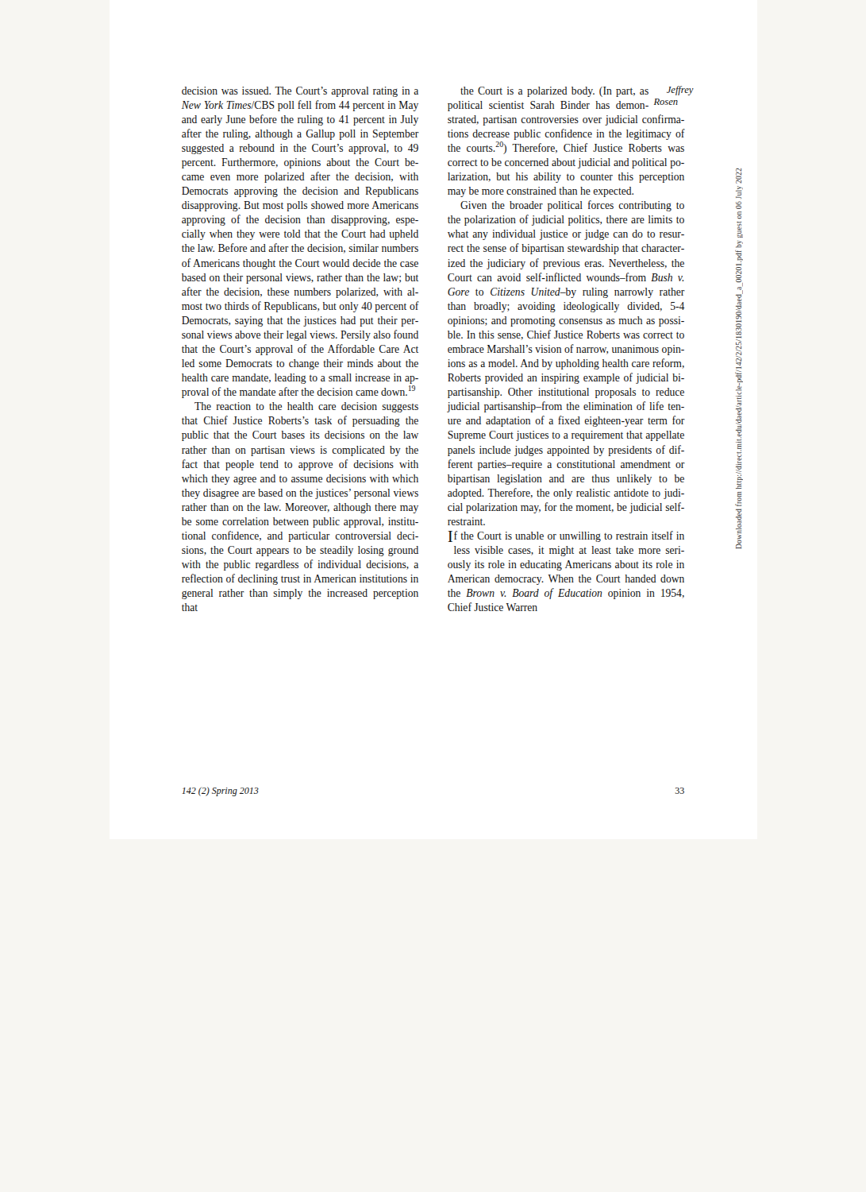Downloaded from http://direct.mit.edu/daed/article-pdf/142/2/25/1830190/daed_a_00201.pdf by guest on 06 July 2022
decision was issued. The Court’s approval rating in a New York Times/CBS poll fell from 44 percent in May and early June before the ruling to 41 percent in July after the ruling, although a Gallup poll in September suggested a rebound in the Court’s approval, to 49 percent. Furthermore, opinions about the Court became even more polarized after the decision, with Democrats approving the decision and Republicans disapproving. But most polls showed more Americans approving of the decision than disapproving, especially when they were told that the Court had upheld the law. Before and after the decision, similar numbers of Americans thought the Court would decide the case based on their personal views, rather than the law; but after the decision, these numbers polarized, with almost two thirds of Republicans, but only 40 percent of Democrats, saying that the justices had put their personal views above their legal views. Persily also found that the Court’s approval of the Affordable Care Act led some Democrats to change their minds about the health care mandate, leading to a small increase in approval of the mandate after the decision came down.19
The reaction to the health care decision suggests that Chief Justice Roberts’s task of persuading the public that the Court bases its decisions on the law rather than on partisan views is complicated by the fact that people tend to approve of decisions with which they agree and to assume decisions with which they disagree are based on the justices’ personal views rather than on the law. Moreover, although there may be some correlation between public approval, institutional confidence, and particular controversial decisions, the Court appears to be steadily losing ground with the public regardless of individual decisions, a reflection of declining trust in American institutions in general rather than simply the increased perception that
Jeffrey Rosenthe Court is a polarized body. (In part, as political scientist Sarah Binder has demonstrated, partisan controversies over judicial confirmations decrease public confidence in the legitimacy of the courts.20) Therefore, Chief Justice Roberts was correct to be concerned about judicial and political polarization, but his ability to counter this perception may be more constrained than he expected.
Given the broader political forces contributing to the polarization of judicial politics, there are limits to what any individual justice or judge can do to resurrect the sense of bipartisan stewardship that characterized the judiciary of previous eras. Nevertheless, the Court can avoid self-inflicted wounds–from Bush v. Gore to Citizens United–by ruling narrowly rather than broadly; avoiding ideologically divided, 5-4 opinions; and promoting consensus as much as possible. In this sense, Chief Justice Roberts was correct to embrace Marshall’s vision of narrow, unanimous opinions as a model. And by upholding health care reform, Roberts provided an inspiring example of judicial bipartisanship. Other institutional proposals to reduce judicial partisanship–from the elimination of life tenure and adaptation of a fixed eighteen-year term for Supreme Court justices to a requirement that appellate panels include judges appointed by presidents of different parties–require a constitutional amendment or bipartisan legislation and are thus unlikely to be adopted. Therefore, the only realistic antidote to judicial polarization may, for the moment, be judicial self-restraint.
If the Court is unable or unwilling to restrain itself in less visible cases, it might at least take more seriously its role in educating Americans about its role in American democracy. When the Court handed down the Brown v. Board of Education opinion in 1954, Chief Justice Warren
142 (2) Spring 2013 33